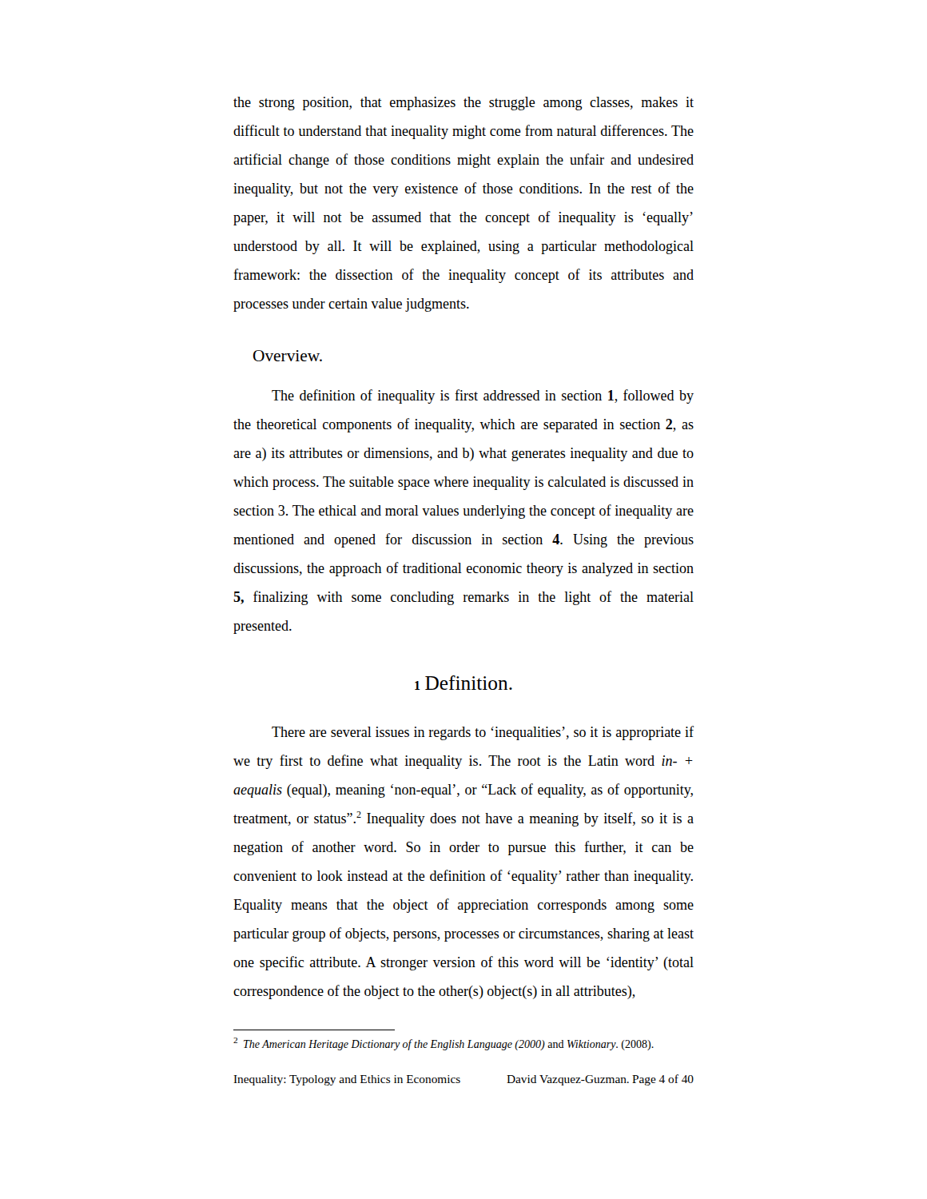the strong position, that emphasizes the struggle among classes, makes it difficult to understand that inequality might come from natural differences. The artificial change of those conditions might explain the unfair and undesired inequality, but not the very existence of those conditions. In the rest of the paper, it will not be assumed that the concept of inequality is ‘equally’ understood by all. It will be explained, using a particular methodological framework: the dissection of the inequality concept of its attributes and processes under certain value judgments.
Overview.
The definition of inequality is first addressed in section 1, followed by the theoretical components of inequality, which are separated in section 2, as are a) its attributes or dimensions, and b) what generates inequality and due to which process. The suitable space where inequality is calculated is discussed in section 3. The ethical and moral values underlying the concept of inequality are mentioned and opened for discussion in section 4. Using the previous discussions, the approach of traditional economic theory is analyzed in section 5, finalizing with some concluding remarks in the light of the material presented.
1 Definition.
There are several issues in regards to ‘inequalities’, so it is appropriate if we try first to define what inequality is. The root is the Latin word in- + aequalis (equal), meaning ‘non-equal’, or “Lack of equality, as of opportunity, treatment, or status”.2 Inequality does not have a meaning by itself, so it is a negation of another word. So in order to pursue this further, it can be convenient to look instead at the definition of ‘equality’ rather than inequality. Equality means that the object of appreciation corresponds among some particular group of objects, persons, processes or circumstances, sharing at least one specific attribute. A stronger version of this word will be ‘identity’ (total correspondence of the object to the other(s) object(s) in all attributes),
2 The American Heritage Dictionary of the English Language (2000) and Wiktionary. (2008).
Inequality: Typology and Ethics in Economics David Vazquez-Guzman. Page 4 of 40